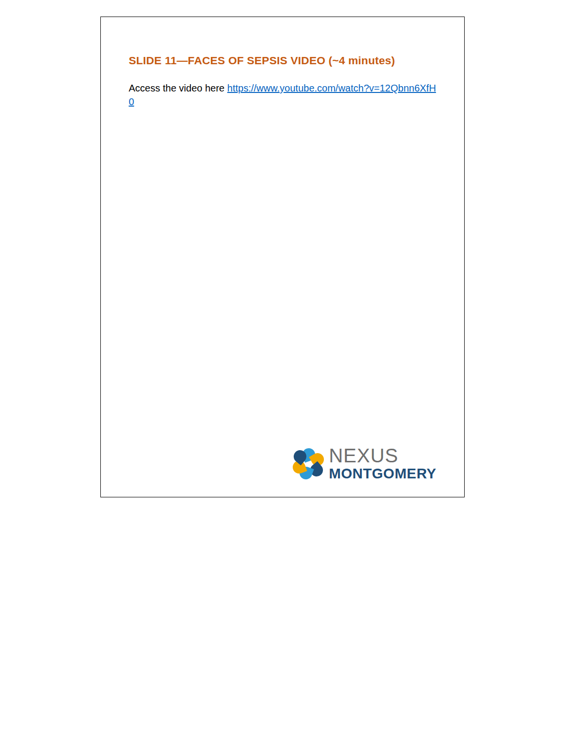SLIDE 11—FACES OF SEPSIS VIDEO (~4 minutes)
Access the video here https://www.youtube.com/watch?v=12Qbnn6XfH0
NEXUS MONTGOMERY